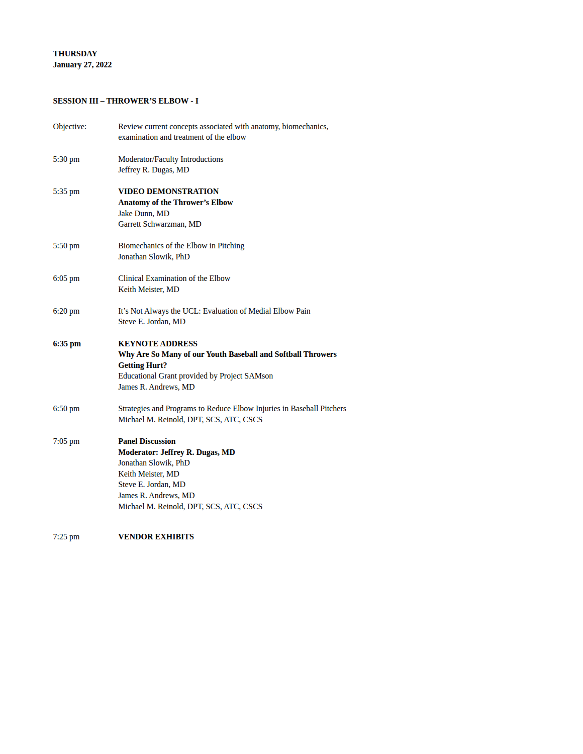THURSDAY
January 27, 2022
SESSION III – THROWER’S ELBOW - I
| Objective: | Review current concepts associated with anatomy, biomechanics, examination and treatment of the elbow |
| 5:30 pm | Moderator/Faculty Introductions Jeffrey R. Dugas, MD |
| 5:35 pm | VIDEO DEMONSTRATION Anatomy of the Thrower’s Elbow Jake Dunn, MD Garrett Schwarzman, MD |
| 5:50 pm | Biomechanics of the Elbow in Pitching Jonathan Slowik, PhD |
| 6:05 pm | Clinical Examination of the Elbow Keith Meister, MD |
| 6:20 pm | It’s Not Always the UCL: Evaluation of Medial Elbow Pain Steve E. Jordan, MD |
| 6:35 pm | KEYNOTE ADDRESS Why Are So Many of our Youth Baseball and Softball Throwers Getting Hurt? Educational Grant provided by Project SAMson James R. Andrews, MD |
| 6:50 pm | Strategies and Programs to Reduce Elbow Injuries in Baseball Pitchers Michael M. Reinold, DPT, SCS, ATC, CSCS |
| 7:05 pm | Panel Discussion Moderator: Jeffrey R. Dugas, MD Jonathan Slowik, PhD Keith Meister, MD Steve E. Jordan, MD James R. Andrews, MD Michael M. Reinold, DPT, SCS, ATC, CSCS |
| 7:25 pm | VENDOR EXHIBITS |